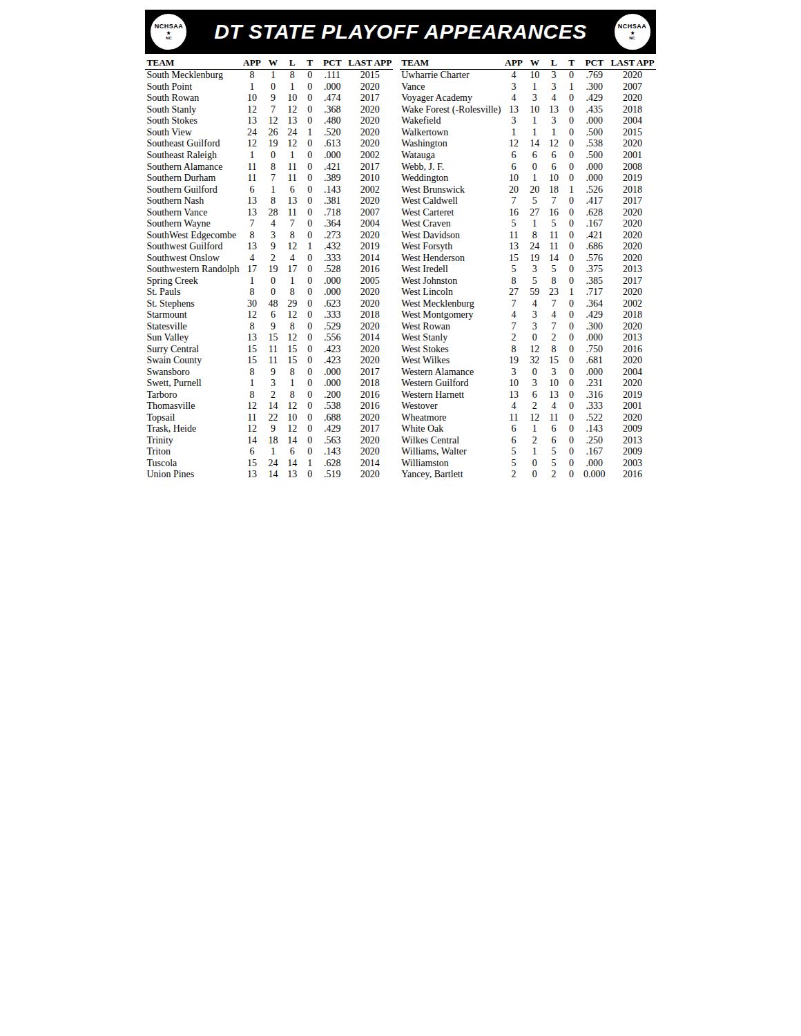NCHSAA
★
NC
DT State Playoff Appearances
NCHSAA
★
NC
| TEAM | APP | W | L | T | PCT | LAST APP | | TEAM | APP | W | L | T | PCT | LAST APP |
| --- | --- | --- | --- | --- | --- | --- | --- | --- | --- | --- | --- | --- | --- | --- |
| South Mecklenburg | 8 | 1 | 8 | 0 | .111 | 2015 | | Uwharrie Charter | 4 | 10 | 3 | 0 | .769 | 2020 |
| South Point | 1 | 0 | 1 | 0 | .000 | 2020 | | Vance | 3 | 1 | 3 | 1 | .300 | 2007 |
| South Rowan | 10 | 9 | 10 | 0 | .474 | 2017 | | Voyager Academy | 4 | 3 | 4 | 0 | .429 | 2020 |
| South Stanly | 12 | 7 | 12 | 0 | .368 | 2020 | | Wake Forest (-Rolesville) | 13 | 10 | 13 | 0 | .435 | 2018 |
| South Stokes | 13 | 12 | 13 | 0 | .480 | 2020 | | Wakefield | 3 | 1 | 3 | 0 | .000 | 2004 |
| South View | 24 | 26 | 24 | 1 | .520 | 2020 | | Walkertown | 1 | 1 | 1 | 0 | .500 | 2015 |
| Southeast Guilford | 12 | 19 | 12 | 0 | .613 | 2020 | | Washington | 12 | 14 | 12 | 0 | .538 | 2020 |
| Southeast Raleigh | 1 | 0 | 1 | 0 | .000 | 2002 | | Watauga | 6 | 6 | 6 | 0 | .500 | 2001 |
| Southern Alamance | 11 | 8 | 11 | 0 | .421 | 2017 | | Webb, J. F. | 6 | 0 | 6 | 0 | .000 | 2008 |
| Southern Durham | 11 | 7 | 11 | 0 | .389 | 2010 | | Weddington | 10 | 1 | 10 | 0 | .000 | 2019 |
| Southern Guilford | 6 | 1 | 6 | 0 | .143 | 2002 | | West Brunswick | 20 | 20 | 18 | 1 | .526 | 2018 |
| Southern Nash | 13 | 8 | 13 | 0 | .381 | 2020 | | West Caldwell | 7 | 5 | 7 | 0 | .417 | 2017 |
| Southern Vance | 13 | 28 | 11 | 0 | .718 | 2007 | | West Carteret | 16 | 27 | 16 | 0 | .628 | 2020 |
| Southern Wayne | 7 | 4 | 7 | 0 | .364 | 2004 | | West Craven | 5 | 1 | 5 | 0 | .167 | 2020 |
| SouthWest Edgecombe | 8 | 3 | 8 | 0 | .273 | 2020 | | West Davidson | 11 | 8 | 11 | 0 | .421 | 2020 |
| Southwest Guilford | 13 | 9 | 12 | 1 | .432 | 2019 | | West Forsyth | 13 | 24 | 11 | 0 | .686 | 2020 |
| Southwest Onslow | 4 | 2 | 4 | 0 | .333 | 2014 | | West Henderson | 15 | 19 | 14 | 0 | .576 | 2020 |
| Southwestern Randolph | 17 | 19 | 17 | 0 | .528 | 2016 | | West Iredell | 5 | 3 | 5 | 0 | .375 | 2013 |
| Spring Creek | 1 | 0 | 1 | 0 | .000 | 2005 | | West Johnston | 8 | 5 | 8 | 0 | .385 | 2017 |
| St. Pauls | 8 | 0 | 8 | 0 | .000 | 2020 | | West Lincoln | 27 | 59 | 23 | 1 | .717 | 2020 |
| St. Stephens | 30 | 48 | 29 | 0 | .623 | 2020 | | West Mecklenburg | 7 | 4 | 7 | 0 | .364 | 2002 |
| Starmount | 12 | 6 | 12 | 0 | .333 | 2018 | | West Montgomery | 4 | 3 | 4 | 0 | .429 | 2018 |
| Statesville | 8 | 9 | 8 | 0 | .529 | 2020 | | West Rowan | 7 | 3 | 7 | 0 | .300 | 2020 |
| Sun Valley | 13 | 15 | 12 | 0 | .556 | 2014 | | West Stanly | 2 | 0 | 2 | 0 | .000 | 2013 |
| Surry Central | 15 | 11 | 15 | 0 | .423 | 2020 | | West Stokes | 8 | 12 | 8 | 0 | .750 | 2016 |
| Swain County | 15 | 11 | 15 | 0 | .423 | 2020 | | West Wilkes | 19 | 32 | 15 | 0 | .681 | 2020 |
| Swansboro | 8 | 9 | 8 | 0 | .000 | 2017 | | Western Alamance | 3 | 0 | 3 | 0 | .000 | 2004 |
| Swett, Purnell | 1 | 3 | 1 | 0 | .000 | 2018 | | Western Guilford | 10 | 3 | 10 | 0 | .231 | 2020 |
| Tarboro | 8 | 2 | 8 | 0 | .200 | 2016 | | Western Harnett | 13 | 6 | 13 | 0 | .316 | 2019 |
| Thomasville | 12 | 14 | 12 | 0 | .538 | 2016 | | Westover | 4 | 2 | 4 | 0 | .333 | 2001 |
| Topsail | 11 | 22 | 10 | 0 | .688 | 2020 | | Wheatmore | 11 | 12 | 11 | 0 | .522 | 2020 |
| Trask, Heide | 12 | 9 | 12 | 0 | .429 | 2017 | | White Oak | 6 | 1 | 6 | 0 | .143 | 2009 |
| Trinity | 14 | 18 | 14 | 0 | .563 | 2020 | | Wilkes Central | 6 | 2 | 6 | 0 | .250 | 2013 |
| Triton | 6 | 1 | 6 | 0 | .143 | 2020 | | Williams, Walter | 5 | 1 | 5 | 0 | .167 | 2009 |
| Tuscola | 15 | 24 | 14 | 1 | .628 | 2014 | | Williamston | 5 | 0 | 5 | 0 | .000 | 2003 |
| Union Pines | 13 | 14 | 13 | 0 | .519 | 2020 | | Yancey, Bartlett | 2 | 0 | 2 | 0 | 0.000 | 2016 |